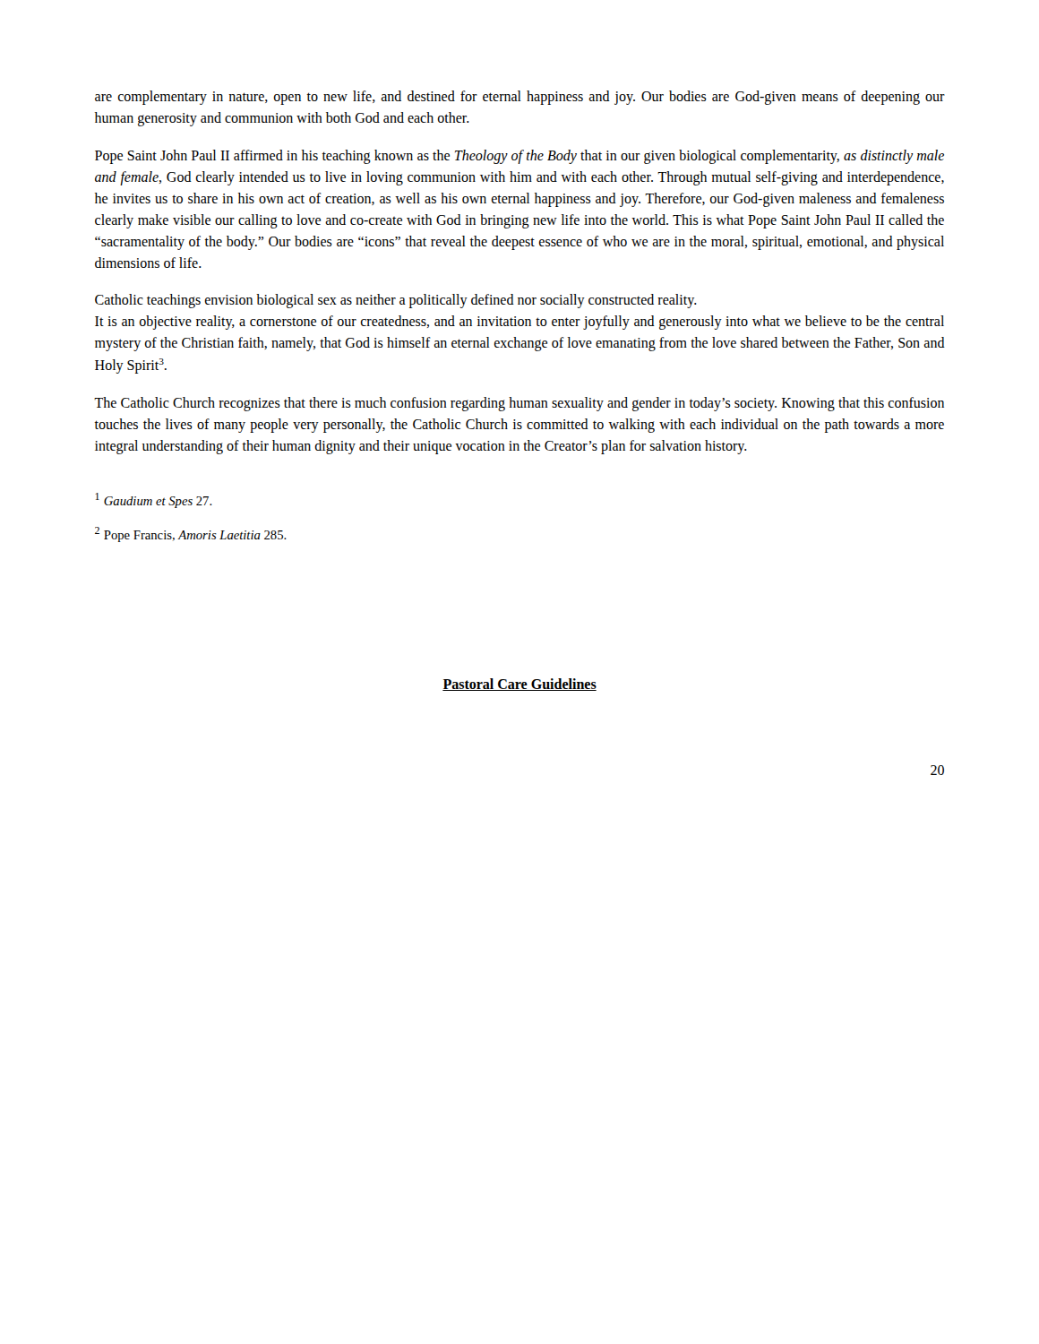are complementary in nature, open to new life, and destined for eternal happiness and joy. Our bodies are God-given means of deepening our human generosity and communion with both God and each other.
Pope Saint John Paul II affirmed in his teaching known as the Theology of the Body that in our given biological complementarity, as distinctly male and female, God clearly intended us to live in loving communion with him and with each other. Through mutual self-giving and interdependence, he invites us to share in his own act of creation, as well as his own eternal happiness and joy. Therefore, our God-given maleness and femaleness clearly make visible our calling to love and co-create with God in bringing new life into the world. This is what Pope Saint John Paul II called the “sacramentality of the body.” Our bodies are “icons” that reveal the deepest essence of who we are in the moral, spiritual, emotional, and physical dimensions of life.
Catholic teachings envision biological sex as neither a politically defined nor socially constructed reality.
It is an objective reality, a cornerstone of our createdness, and an invitation to enter joyfully and generously into what we believe to be the central mystery of the Christian faith, namely, that God is himself an eternal exchange of love emanating from the love shared between the Father, Son and Holy Spirit3.
The Catholic Church recognizes that there is much confusion regarding human sexuality and gender in today’s society. Knowing that this confusion touches the lives of many people very personally, the Catholic Church is committed to walking with each individual on the path towards a more integral understanding of their human dignity and their unique vocation in the Creator’s plan for salvation history.
1 Gaudium et Spes 27.
2 Pope Francis, Amoris Laetitia 285.
Pastoral Care Guidelines
20